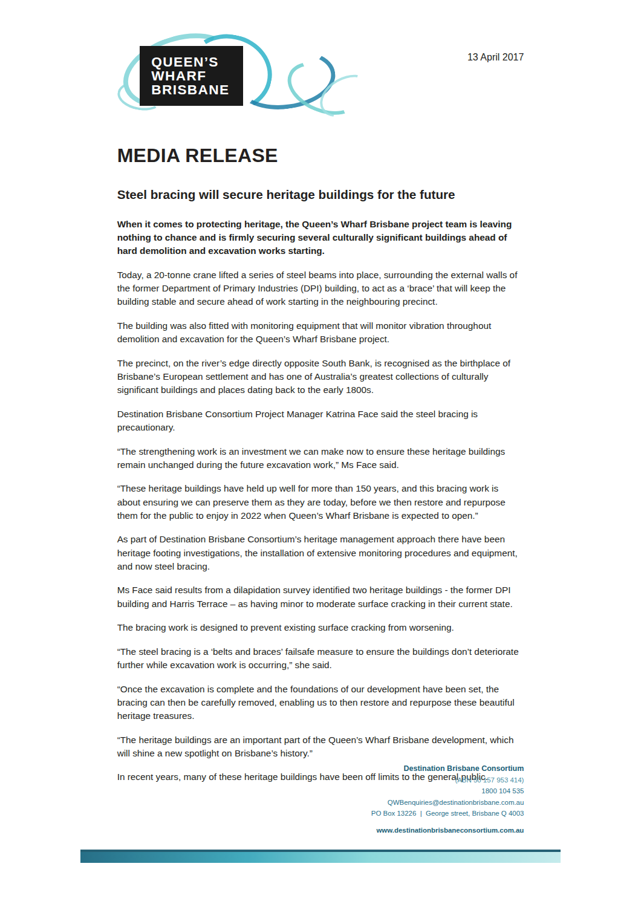13 April 2017
QUEEN’S WHARF BRISBANE
MEDIA RELEASE
Steel bracing will secure heritage buildings for the future
When it comes to protecting heritage, the Queen’s Wharf Brisbane project team is leaving nothing to chance and is firmly securing several culturally significant buildings ahead of hard demolition and excavation works starting.
Today, a 20-tonne crane lifted a series of steel beams into place, surrounding the external walls of the former Department of Primary Industries (DPI) building, to act as a ‘brace’ that will keep the building stable and secure ahead of work starting in the neighbouring precinct.
The building was also fitted with monitoring equipment that will monitor vibration throughout demolition and excavation for the Queen’s Wharf Brisbane project.
The precinct, on the river’s edge directly opposite South Bank, is recognised as the birthplace of Brisbane’s European settlement and has one of Australia’s greatest collections of culturally significant buildings and places dating back to the early 1800s.
Destination Brisbane Consortium Project Manager Katrina Face said the steel bracing is precautionary.
“The strengthening work is an investment we can make now to ensure these heritage buildings remain unchanged during the future excavation work,” Ms Face said.
“These heritage buildings have held up well for more than 150 years, and this bracing work is about ensuring we can preserve them as they are today, before we then restore and repurpose them for the public to enjoy in 2022 when Queen’s Wharf Brisbane is expected to open.”
As part of Destination Brisbane Consortium’s heritage management approach there have been heritage footing investigations, the installation of extensive monitoring procedures and equipment, and now steel bracing.
Ms Face said results from a dilapidation survey identified two heritage buildings - the former DPI building and Harris Terrace – as having minor to moderate surface cracking in their current state.
The bracing work is designed to prevent existing surface cracking from worsening.
“The steel bracing is a ‘belts and braces’ failsafe measure to ensure the buildings don’t deteriorate further while excavation work is occurring,” she said.
“Once the excavation is complete and the foundations of our development have been set, the bracing can then be carefully removed, enabling us to then restore and repurpose these beautiful heritage treasures.
“The heritage buildings are an important part of the Queen’s Wharf Brisbane development, which will shine a new spotlight on Brisbane’s history.”
In recent years, many of these heritage buildings have been off limits to the general public.
Destination Brisbane Consortium
(ABN 50 157 953 414)
1800 104 535
QWBenquiries@destinationbrisbane.com.au
PO Box 13226 | George street, Brisbane Q 4003
www.destinationbrisbaneconsortium.com.au